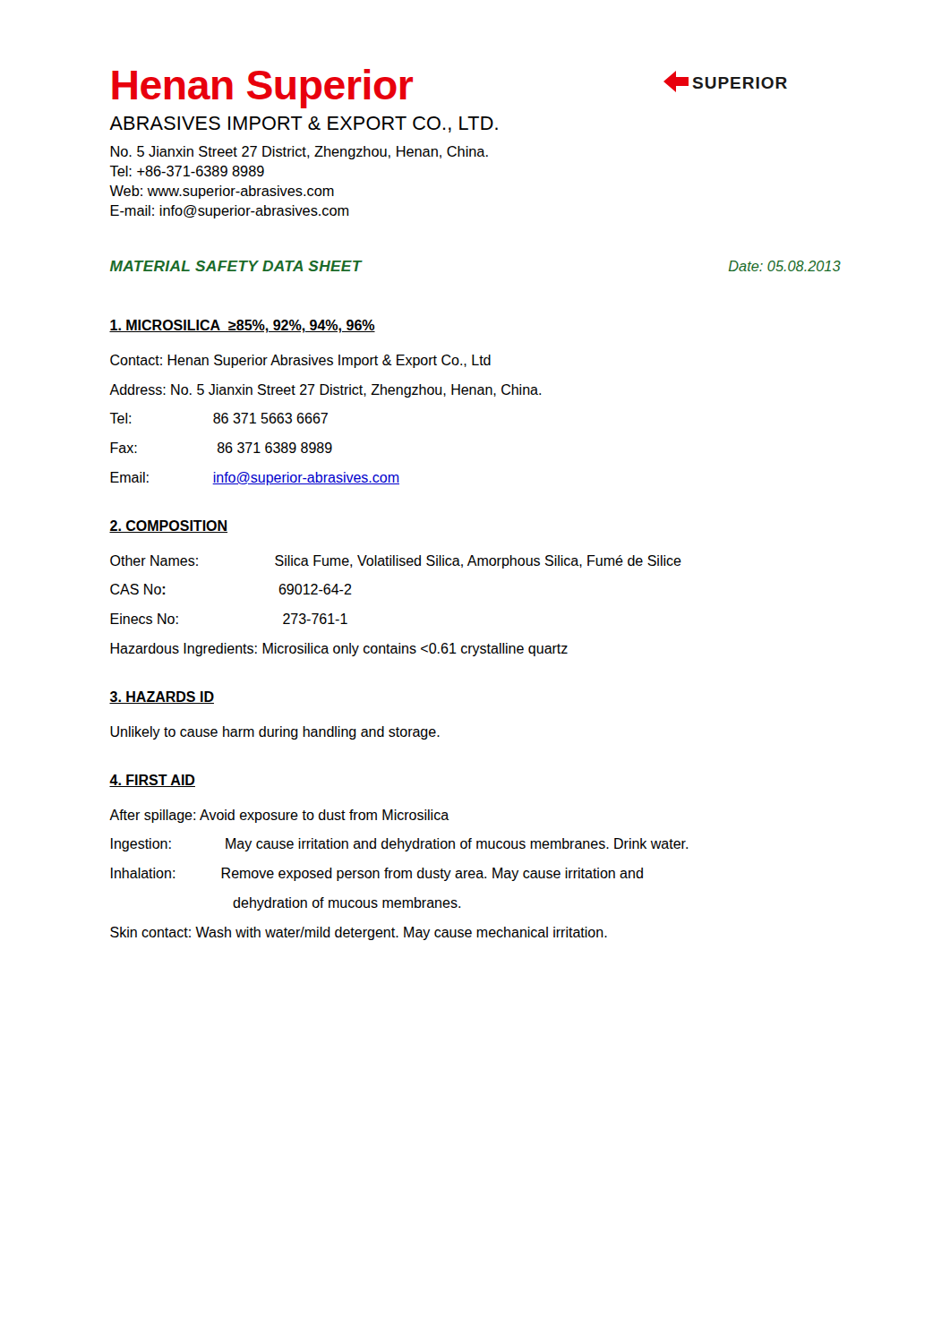SUPERIOR
Henan Superior
ABRASIVES IMPORT & EXPORT CO., LTD.
No. 5 Jianxin Street 27 District, Zhengzhou, Henan, China.
Tel: +86-371-6389 8989
Web: www.superior-abrasives.com
E-mail: info@superior-abrasives.com
MATERIAL SAFETY DATA SHEET Date: 05.08.2013
1. MICROSILICA ≥85%, 92%, 94%, 96%
Contact: Henan Superior Abrasives Import & Export Co., Ltd
Address: No. 5 Jianxin Street 27 District, Zhengzhou, Henan, China.
Tel: 86 371 5663 6667
Fax: 86 371 6389 8989
Email: info@superior-abrasives.com
2. COMPOSITION
Other Names: Silica Fume, Volatilised Silica, Amorphous Silica, Fumé de Silice
CAS No: 69012-64-2
Einecs No: 273-761-1
Hazardous Ingredients: Microsilica only contains <0.61 crystalline quartz
3. HAZARDS ID
Unlikely to cause harm during handling and storage.
4. FIRST AID
After spillage: Avoid exposure to dust from Microsilica
Ingestion: May cause irritation and dehydration of mucous membranes. Drink water.
Inhalation: Remove exposed person from dusty area. May cause irritation and
dehydration of mucous membranes.
Skin contact: Wash with water/mild detergent. May cause mechanical irritation.